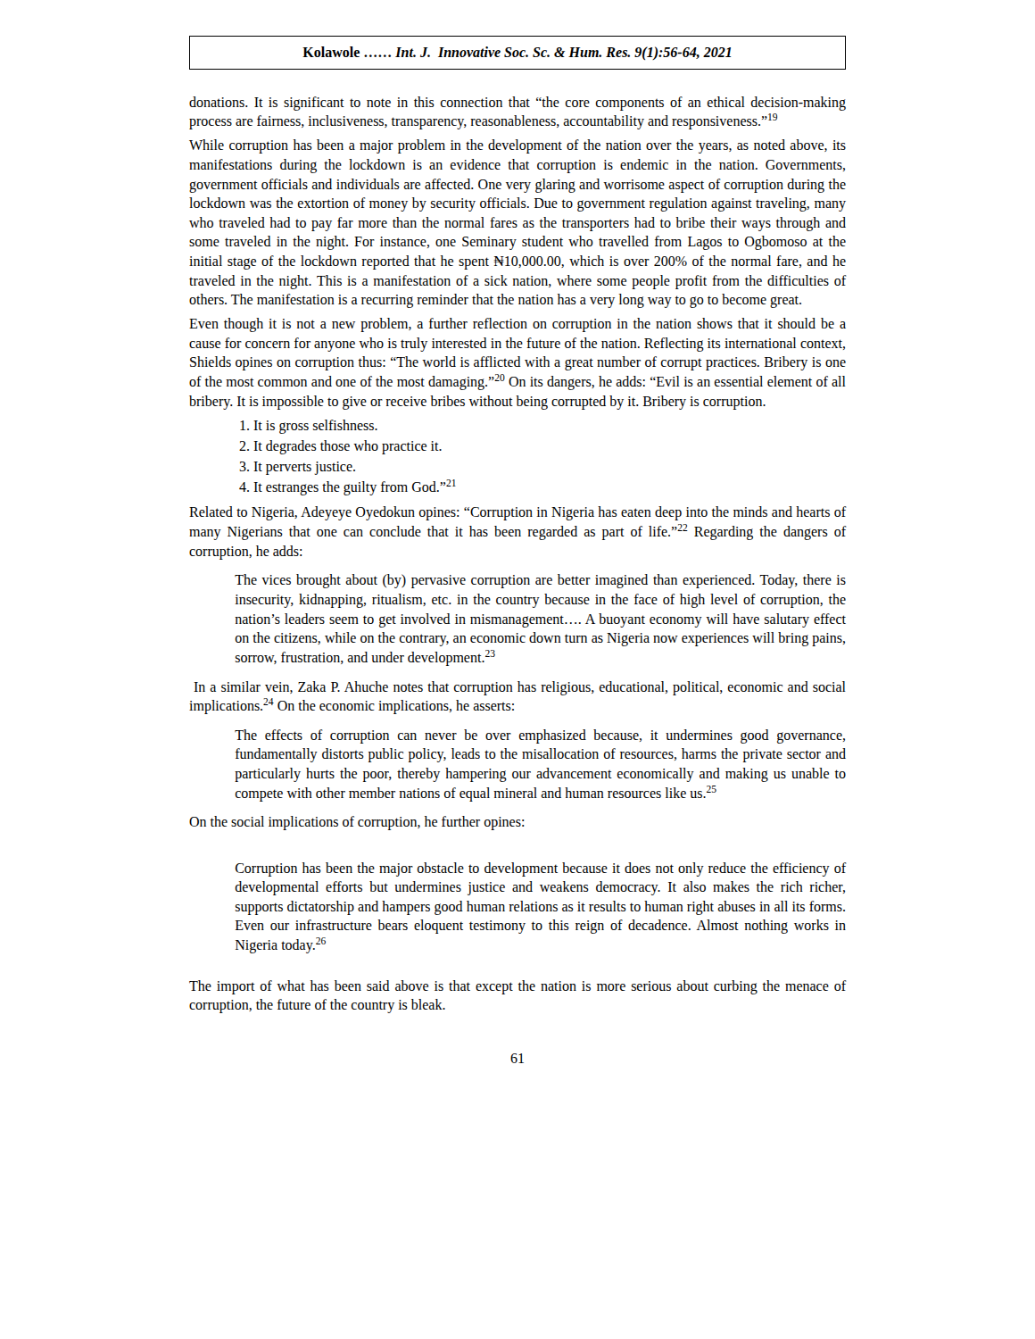Kolawole …… Int. J. Innovative Soc. Sc. & Hum. Res. 9(1):56-64, 2021
donations. It is significant to note in this connection that “the core components of an ethical decision-making process are fairness, inclusiveness, transparency, reasonableness, accountability and responsiveness.”19
While corruption has been a major problem in the development of the nation over the years, as noted above, its manifestations during the lockdown is an evidence that corruption is endemic in the nation. Governments, government officials and individuals are affected. One very glaring and worrisome aspect of corruption during the lockdown was the extortion of money by security officials. Due to government regulation against traveling, many who traveled had to pay far more than the normal fares as the transporters had to bribe their ways through and some traveled in the night. For instance, one Seminary student who travelled from Lagos to Ogbomoso at the initial stage of the lockdown reported that he spent ₦10,000.00, which is over 200% of the normal fare, and he traveled in the night. This is a manifestation of a sick nation, where some people profit from the difficulties of others. The manifestation is a recurring reminder that the nation has a very long way to go to become great.
Even though it is not a new problem, a further reflection on corruption in the nation shows that it should be a cause for concern for anyone who is truly interested in the future of the nation. Reflecting its international context, Shields opines on corruption thus: “The world is afflicted with a great number of corrupt practices. Bribery is one of the most common and one of the most damaging.”20 On its dangers, he adds: “Evil is an essential element of all bribery. It is impossible to give or receive bribes without being corrupted by it. Bribery is corruption.
It is gross selfishness.
It degrades those who practice it.
It perverts justice.
It estranges the guilty from God.”21
Related to Nigeria, Adeyeye Oyedokun opines: “Corruption in Nigeria has eaten deep into the minds and hearts of many Nigerians that one can conclude that it has been regarded as part of life.”22 Regarding the dangers of corruption, he adds:
The vices brought about (by) pervasive corruption are better imagined than experienced. Today, there is insecurity, kidnapping, ritualism, etc. in the country because in the face of high level of corruption, the nation’s leaders seem to get involved in mismanagement…. A buoyant economy will have salutary effect on the citizens, while on the contrary, an economic down turn as Nigeria now experiences will bring pains, sorrow, frustration, and under development.23
In a similar vein, Zaka P. Ahuche notes that corruption has religious, educational, political, economic and social implications.24 On the economic implications, he asserts:
The effects of corruption can never be over emphasized because, it undermines good governance, fundamentally distorts public policy, leads to the misallocation of resources, harms the private sector and particularly hurts the poor, thereby hampering our advancement economically and making us unable to compete with other member nations of equal mineral and human resources like us.25
On the social implications of corruption, he further opines:
Corruption has been the major obstacle to development because it does not only reduce the efficiency of developmental efforts but undermines justice and weakens democracy. It also makes the rich richer, supports dictatorship and hampers good human relations as it results to human right abuses in all its forms. Even our infrastructure bears eloquent testimony to this reign of decadence. Almost nothing works in Nigeria today.26
The import of what has been said above is that except the nation is more serious about curbing the menace of corruption, the future of the country is bleak.
61